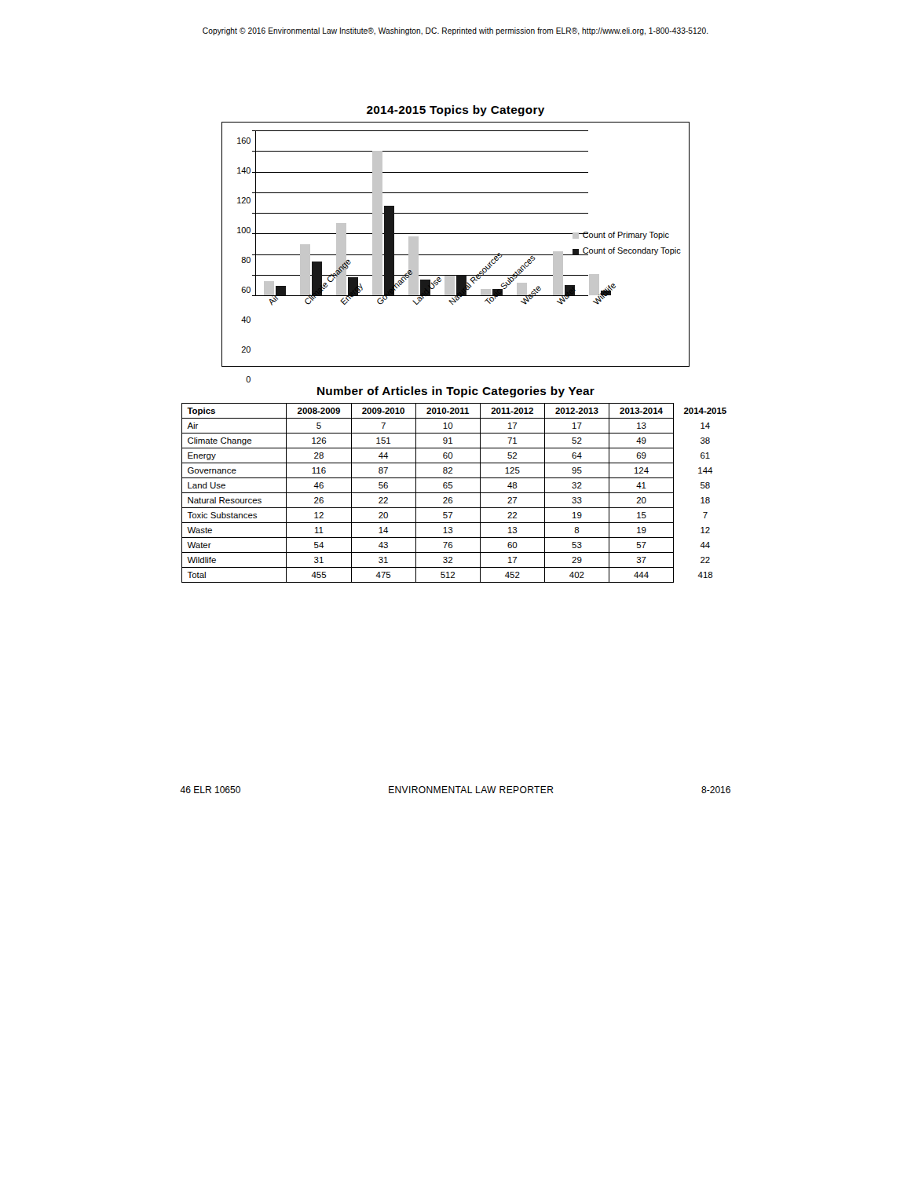Copyright © 2016 Environmental Law Institute®, Washington, DC. Reprinted with permission from ELR®, http://www.eli.org, 1-800-433-5120.
2014-2015 Topics by Category
160
140
120
100
80
60
40
20
0
Air
Climate Change
Energy
Governance
Land Use
Natural Resources
Toxic Substances
Waste
Water
Wildlife
Count of Primary Topic
Count of Secondary Topic
Number of Articles in Topic Categories by Year
| Topics | 2008-2009 | 2009-2010 | 2010-2011 | 2011-2012 | 2012-2013 | 2013-2014 | 2014-2015 |
| --- | --- | --- | --- | --- | --- | --- | --- |
| Air | 5 | 7 | 10 | 17 | 17 | 13 | 14 |
| Climate Change | 126 | 151 | 91 | 71 | 52 | 49 | 38 |
| Energy | 28 | 44 | 60 | 52 | 64 | 69 | 61 |
| Governance | 116 | 87 | 82 | 125 | 95 | 124 | 144 |
| Land Use | 46 | 56 | 65 | 48 | 32 | 41 | 58 |
| Natural Resources | 26 | 22 | 26 | 27 | 33 | 20 | 18 |
| Toxic Substances | 12 | 20 | 57 | 22 | 19 | 15 | 7 |
| Waste | 11 | 14 | 13 | 13 | 8 | 19 | 12 |
| Water | 54 | 43 | 76 | 60 | 53 | 57 | 44 |
| Wildlife | 31 | 31 | 32 | 17 | 29 | 37 | 22 |
| Total | 455 | 475 | 512 | 452 | 402 | 444 | 418 |
46 ELR 10650
ENVIRONMENTAL LAW REPORTER
8-2016